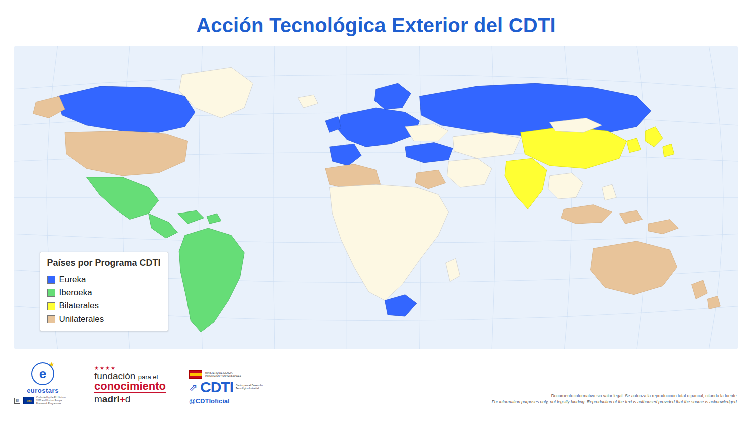Acción Tecnológica Exterior del CDTI
Países por Programa CDTI
Eureka
Iberoeka
Bilaterales
Unilaterales
e
eurostars
E! Co-funded by the EU Horizon 2020 and Horizon Europe Framework Programmes
★★★★
fundación para el
conocimiento
madri+d
MINISTERIO DE CIENCIA, INNOVACIÓN Y UNIVERSIDADES
⇗ CDTI Centro para el Desarrollo Tecnológico Industrial
@CDTIoficial
Documento informativo sin valor legal. Se autoriza la reproducción total o parcial, citando la fuente.
For information purposes only, not legally binding. Reproduction of the text is authorised provided that the source is acknowledged.